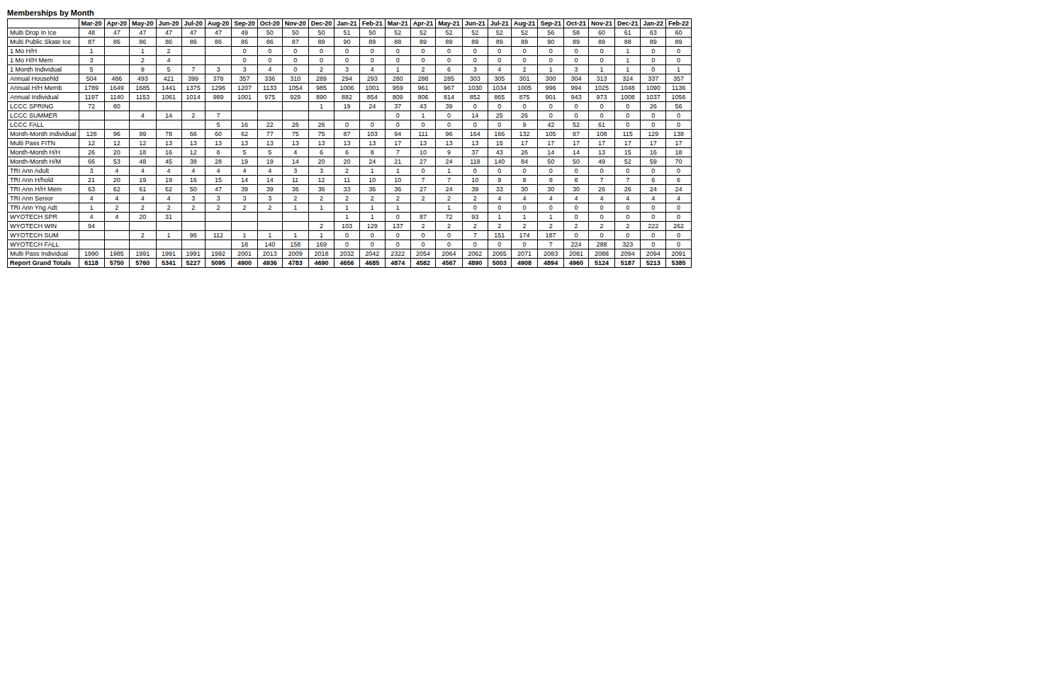Memberships by Month
| | Mar-20 | Apr-20 | May-20 | Jun-20 | Jul-20 | Aug-20 | Sep-20 | Oct-20 | Nov-20 | Dec-20 | Jan-21 | Feb-21 | Mar-21 | Apr-21 | May-21 | Jun-21 | Jul-21 | Aug-21 | Sep-21 | Oct-21 | Nov-21 | Dec-21 | Jan-22 | Feb-22 |
| --- | --- | --- | --- | --- | --- | --- | --- | --- | --- | --- | --- | --- | --- | --- | --- | --- | --- | --- | --- | --- | --- | --- | --- | --- |
| Multi Drop In Ice | 48 | 47 | 47 | 47 | 47 | 47 | 49 | 50 | 50 | 50 | 51 | 50 | 52 | 52 | 52 | 52 | 52 | 52 | 56 | 58 | 60 | 61 | 63 | 60 |
| Multi Public Skate Ice | 87 | 86 | 86 | 86 | 86 | 86 | 86 | 86 | 87 | 89 | 90 | 89 | 88 | 89 | 89 | 89 | 89 | 89 | 90 | 89 | 89 | 88 | 89 | 89 |
| 1 Mo H/H | 1 | | 1 | 2 | | | 0 | 0 | 0 | 0 | 0 | 0 | 0 | 0 | 0 | 0 | 0 | 0 | 0 | 0 | 0 | 1 | 0 | 0 |
| 1 Mo H/H Mem | 3 | | 2 | 4 | | | 0 | 0 | 0 | 0 | 0 | 0 | 0 | 0 | 0 | 0 | 0 | 0 | 0 | 0 | 0 | 1 | 0 | 0 |
| 1 Month Individual | 5 | | 9 | 5 | 7 | 3 | 3 | 4 | 0 | 2 | 3 | 4 | 1 | 2 | 6 | 3 | 4 | 2 | 1 | 3 | 1 | 1 | 0 | 1 |
| Annual Househld | 504 | 486 | 493 | 421 | 399 | 378 | 357 | 336 | 310 | 289 | 294 | 293 | 280 | 288 | 285 | 303 | 305 | 301 | 300 | 304 | 313 | 324 | 337 | 357 |
| Annual H/H Memb | 1789 | 1649 | 1685 | 1441 | 1375 | 1296 | 1207 | 1133 | 1054 | 985 | 1006 | 1001 | 959 | 961 | 967 | 1030 | 1034 | 1005 | 996 | 994 | 1025 | 1048 | 1090 | 1136 |
| Annual Individual | 1197 | 1140 | 1153 | 1061 | 1014 | 989 | 1001 | 975 | 929 | 890 | 882 | 854 | 809 | 806 | 814 | 852 | 865 | 875 | 901 | 943 | 973 | 1008 | 1037 | 1056 |
| LCCC SPRING | 72 | 80 | | | | | | | | 1 | 19 | 24 | 37 | 43 | 39 | 0 | 0 | 0 | 0 | 0 | 0 | 0 | 26 | 56 |
| LCCC SUMMER | | | 4 | 14 | 2 | 7 | | | | | | | 0 | 1 | 0 | 14 | 25 | 26 | 0 | 0 | 0 | 0 | 0 | 0 |
| LCCC FALL | | | | | | 5 | 16 | 22 | 26 | 26 | 0 | 0 | 0 | 0 | 0 | 0 | 0 | 9 | 42 | 52 | 61 | 0 | 0 | 0 |
| Month-Month Individual | 128 | 96 | 99 | 78 | 66 | 60 | 62 | 77 | 75 | 75 | 87 | 103 | 94 | 111 | 96 | 164 | 166 | 132 | 105 | 87 | 108 | 115 | 129 | 138 |
| Multi Pass FITN | 12 | 12 | 12 | 13 | 13 | 13 | 13 | 13 | 13 | 13 | 13 | 13 | 17 | 13 | 13 | 13 | 15 | 17 | 17 | 17 | 17 | 17 | 17 | 17 |
| Month-Month H/H | 26 | 20 | 18 | 16 | 12 | 8 | 5 | 5 | 4 | 6 | 6 | 8 | 7 | 10 | 9 | 37 | 43 | 26 | 14 | 14 | 13 | 15 | 16 | 18 |
| Month-Month H/M | 66 | 53 | 48 | 45 | 38 | 28 | 19 | 19 | 14 | 20 | 20 | 24 | 21 | 27 | 24 | 118 | 140 | 84 | 50 | 50 | 49 | 52 | 59 | 70 |
| TRI Ann Adult | 3 | 4 | 4 | 4 | 4 | 4 | 4 | 4 | 3 | 3 | 2 | 1 | 1 | 0 | 1 | 0 | 0 | 0 | 0 | 0 | 0 | 0 | 0 | 0 |
| TRI Ann H/hold | 21 | 20 | 19 | 19 | 16 | 15 | 14 | 14 | 11 | 12 | 11 | 10 | 10 | 7 | 7 | 10 | 9 | 8 | 8 | 8 | 7 | 7 | 6 | 6 |
| TRI Ann H/H Mem | 63 | 62 | 61 | 62 | 50 | 47 | 39 | 39 | 36 | 36 | 33 | 36 | 36 | 27 | 24 | 39 | 33 | 30 | 30 | 30 | 26 | 26 | 24 | 24 |
| TRI Ann Senior | 4 | 4 | 4 | 4 | 3 | 3 | 3 | 3 | 2 | 2 | 2 | 2 | 2 | 2 | 2 | 2 | 4 | 4 | 4 | 4 | 4 | 4 | 4 | 4 |
| TRI Ann Yng Adt | 1 | 2 | 2 | 2 | 2 | 2 | 2 | 2 | 1 | 1 | 1 | 1 | 1 | | 1 | 0 | 0 | 0 | 0 | 0 | 0 | 0 | 0 | 0 |
| WYOTECH SPR | 4 | 4 | 20 | 31 | | | | | | | 1 | 1 | 0 | 87 | 72 | 93 | 1 | 1 | 1 | 0 | 0 | 0 | 0 | 0 |
| WYOTECH WIN | 94 | | | | | | | | | 2 | 103 | 129 | 137 | 2 | 2 | 2 | 2 | 2 | 2 | 2 | 2 | 2 | 222 | 262 |
| WYOTECH SUM | | | 2 | 1 | 96 | 112 | 1 | 1 | 1 | 1 | 0 | 0 | 0 | 0 | 0 | 7 | 151 | 174 | 187 | 0 | 0 | 0 | 0 | 0 |
| WYOTECH FALL | | | | | | | 18 | 140 | 158 | 169 | 0 | 0 | 0 | 0 | 0 | 0 | 0 | 0 | 7 | 224 | 288 | 323 | 0 | 0 |
| Multi Pass Individual | 1990 | 1985 | 1991 | 1991 | 1991 | 1992 | 2001 | 2013 | 2009 | 2018 | 2032 | 2042 | 2322 | 2054 | 2064 | 2062 | 2065 | 2071 | 2083 | 2081 | 2088 | 2094 | 2094 | 2091 |
| Report Grand Totals | 6118 | 5750 | 5760 | 5341 | 5227 | 5095 | 4900 | 4936 | 4783 | 4690 | 4656 | 4685 | 4874 | 4582 | 4567 | 4890 | 5003 | 4908 | 4894 | 4960 | 5124 | 5187 | 5213 | 5385 |